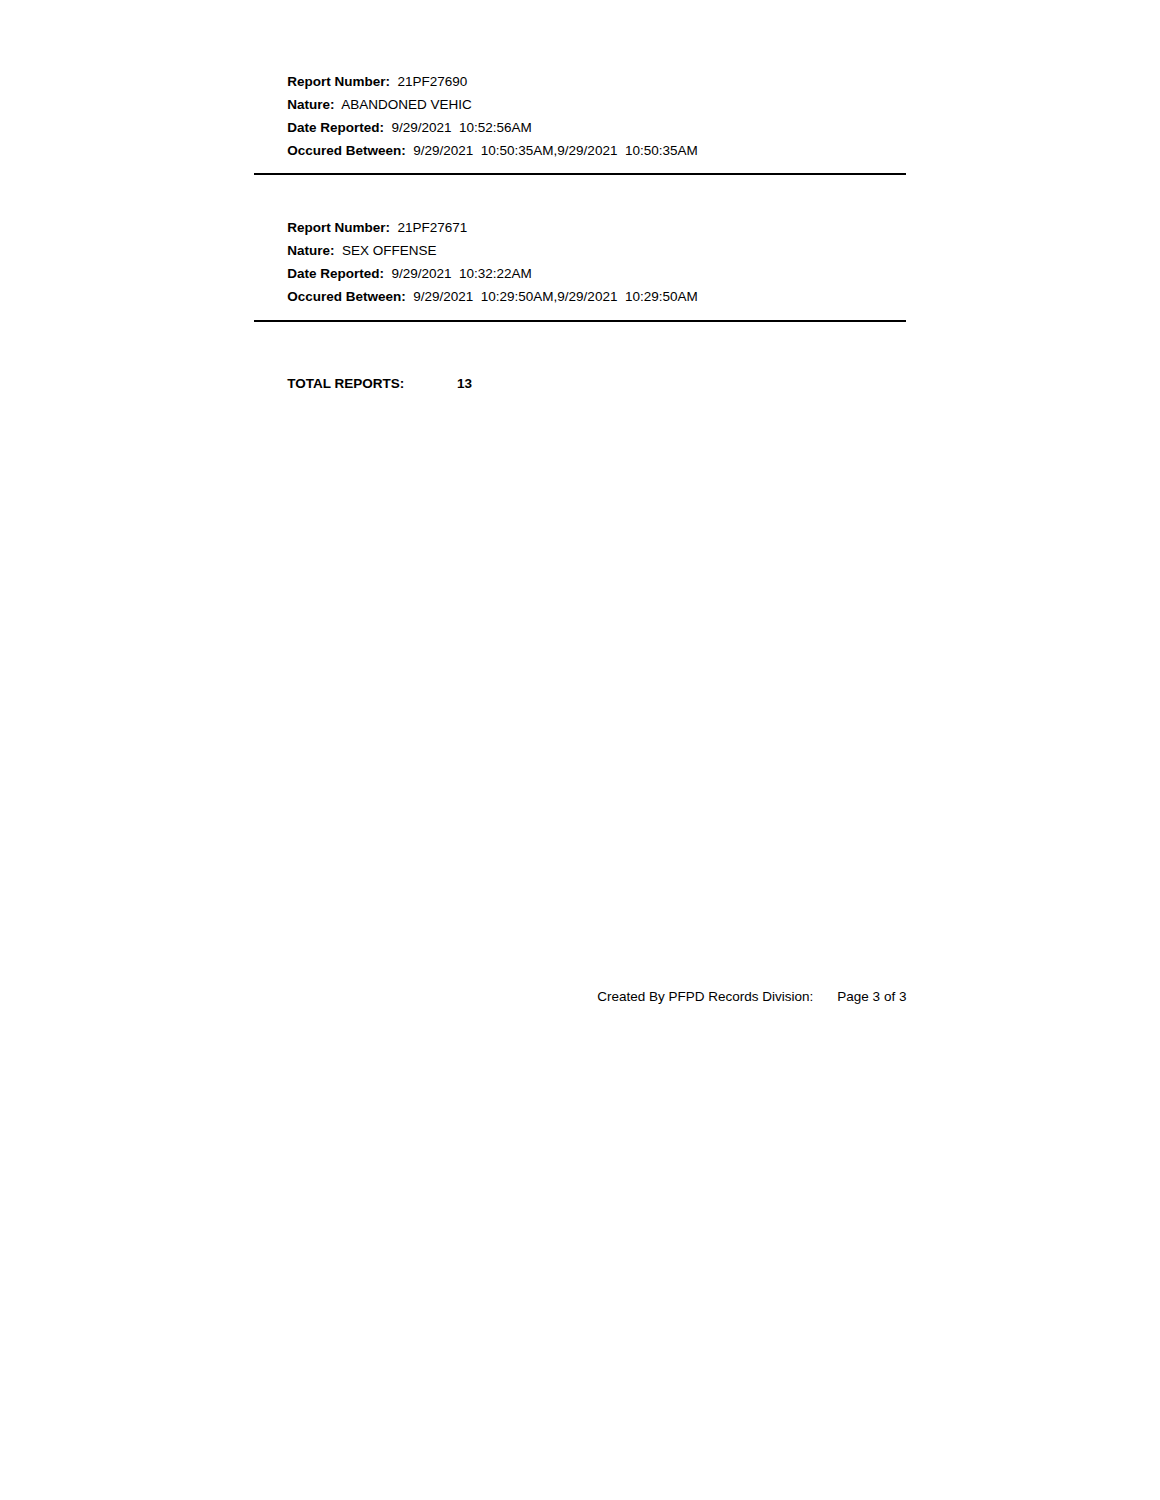Report Number: 21PF27690
Nature: ABANDONED VEHIC
Date Reported: 9/29/2021 10:52:56AM
Occured Between: 9/29/2021 10:50:35AM,9/29/2021 10:50:35AM
Report Number: 21PF27671
Nature: SEX OFFENSE
Date Reported: 9/29/2021 10:32:22AM
Occured Between: 9/29/2021 10:29:50AM,9/29/2021 10:29:50AM
TOTAL REPORTS: 13
Created By PFPD Records Division:Page 3 of 3